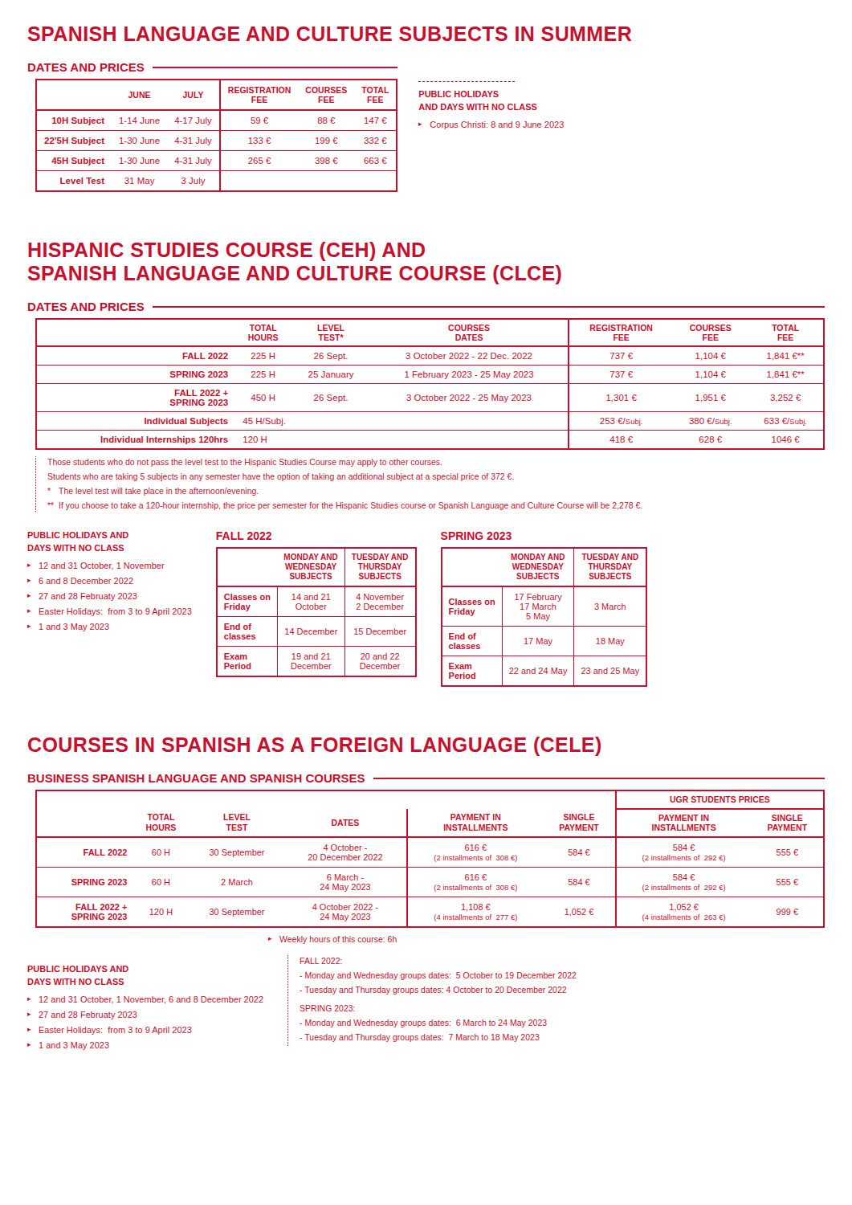Spanish Language and Culture Subjects in Summer
Dates and Prices
| | June | July | Registration Fee | Courses Fee | Total Fee |
| --- | --- | --- | --- | --- | --- |
| 10H Subject | 1-14 June | 4-17 July | 59 € | 88 € | 147 € |
| 22'5H Subject | 1-30 June | 4-31 July | 133 € | 199 € | 332 € |
| 45H Subject | 1-30 June | 4-31 July | 265 € | 398 € | 663 € |
| Level Test | 31 May | 3 July | | | |
Public Holidays
and Days with No Class
Corpus Christi: 8 and 9 June 2023
Hispanic Studies Course (CEH) and
Spanish Language and Culture Course (CLCE)
Dates and Prices
| | Total Hours | Level Test* | Courses Dates | Registration Fee | Courses Fee | Total Fee |
| --- | --- | --- | --- | --- | --- | --- |
| FALL 2022 | 225 H | 26 Sept. | 3 October 2022 - 22 Dec. 2022 | 737 € | 1,104 € | 1,841 €** |
| SPRING 2023 | 225 H | 25 January | 1 February 2023 - 25 May 2023 | 737 € | 1,104 € | 1,841 €** |
| FALL 2022 + SPRING 2023 | 450 H | 26 Sept. | 3 October 2022 - 25 May 2023 | 1,301 € | 1,951 € | 3,252 € |
| Individual Subjects | 45 H/Subj. | 253 €/ Subj. | 380 €/ Subj. | 633 €/ Subj. |
| Individual Internships 120hrs | 120 H | 418 € | 628 € | 1046 € |
Those students who do not pass the level test to the Hispanic Studies Course may apply to other courses.
Students who are taking 5 subjects in any semester have the option of taking an additional subject at a special price of 372 €.
*The level test will take place in the afternoon/evening.
**If you choose to take a 120-hour internship, the price per semester for the Hispanic Studies course or Spanish Language and Culture Course will be 2,278 €.
Public Holidays and
Days with No Class
12 and 31 October, 1 November
6 and 8 December 2022
27 and 28 Februaty 2023
Easter Holidays: from 3 to 9 April 2023
1 and 3 May 2023
Fall 2022
| | Monday and Wednesday Subjects | Tuesday and Thursday Subjects |
| --- | --- | --- |
| Classes on Friday | 14 and 21 October | 4 November 2 December |
| End of classes | 14 December | 15 December |
| Exam Period | 19 and 21 December | 20 and 22 December |
Spring 2023
| | Monday and Wednesday Subjects | Tuesday and Thursday Subjects |
| --- | --- | --- |
| Classes on Friday | 17 February 17 March 5 May | 3 March |
| End of classes | 17 May | 18 May |
| Exam Period | 22 and 24 May | 23 and 25 May |
Courses in Spanish as a Foreign Language (CELE)
Business Spanish Language and Spanish Courses
| | UGR Students Prices |
| --- | --- |
| | Total Hours | Level Test | Dates | Payment in Installments | Single Payment | Payment in Installments | Single Payment |
| FALL 2022 | 60 H | 30 September | 4 October - 20 December 2022 | 616 € (2 installments of 308 €) | 584 € | 584 € (2 installments of 292 €) | 555 € |
| SPRING 2023 | 60 H | 2 March | 6 March - 24 May 2023 | 616 € (2 installments of 308 €) | 584 € | 584 € (2 installments of 292 €) | 555 € |
| FALL 2022 + SPRING 2023 | 120 H | 30 September | 4 October 2022 - 24 May 2023 | 1,108 € (4 installments of 277 €) | 1,052 € | 1,052 € (4 installments of 263 €) | 999 € |
Weekly hours of this course: 6h
Public Holidays and
Days with No Class
12 and 31 October, 1 November, 6 and 8 December 2022
27 and 28 Februaty 2023
Easter Holidays: from 3 to 9 April 2023
1 and 3 May 2023
FALL 2022:
- Monday and Wednesday groups dates: 5 October to 19 December 2022
- Tuesday and Thursday groups dates: 4 October to 20 December 2022
SPRING 2023:
- Monday and Wednesday groups dates: 6 March to 24 May 2023
- Tuesday and Thursday groups dates: 7 March to 18 May 2023